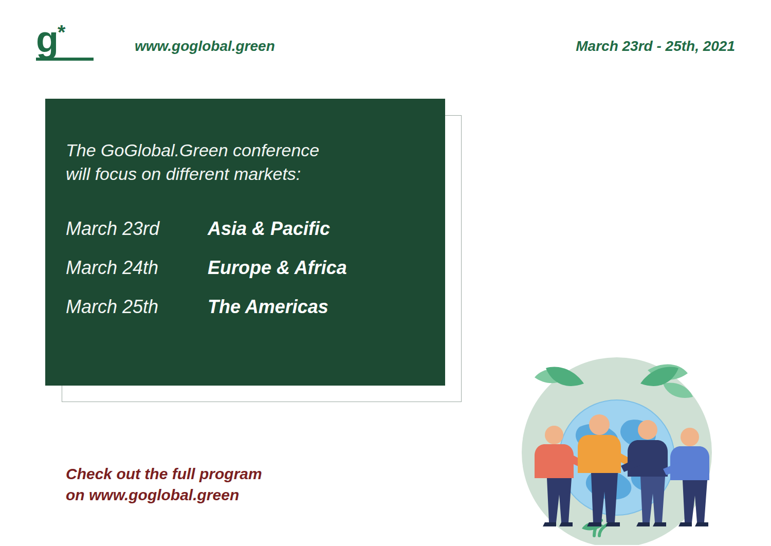g*
www.goglobal.green
March 23rd - 25th, 2021
The GoGlobal.Green conference
will focus on different markets:
March 23rd Asia & Pacific
March 24th Europe & Africa
March 25th The Americas
Check out the full program
on www.goglobal.green